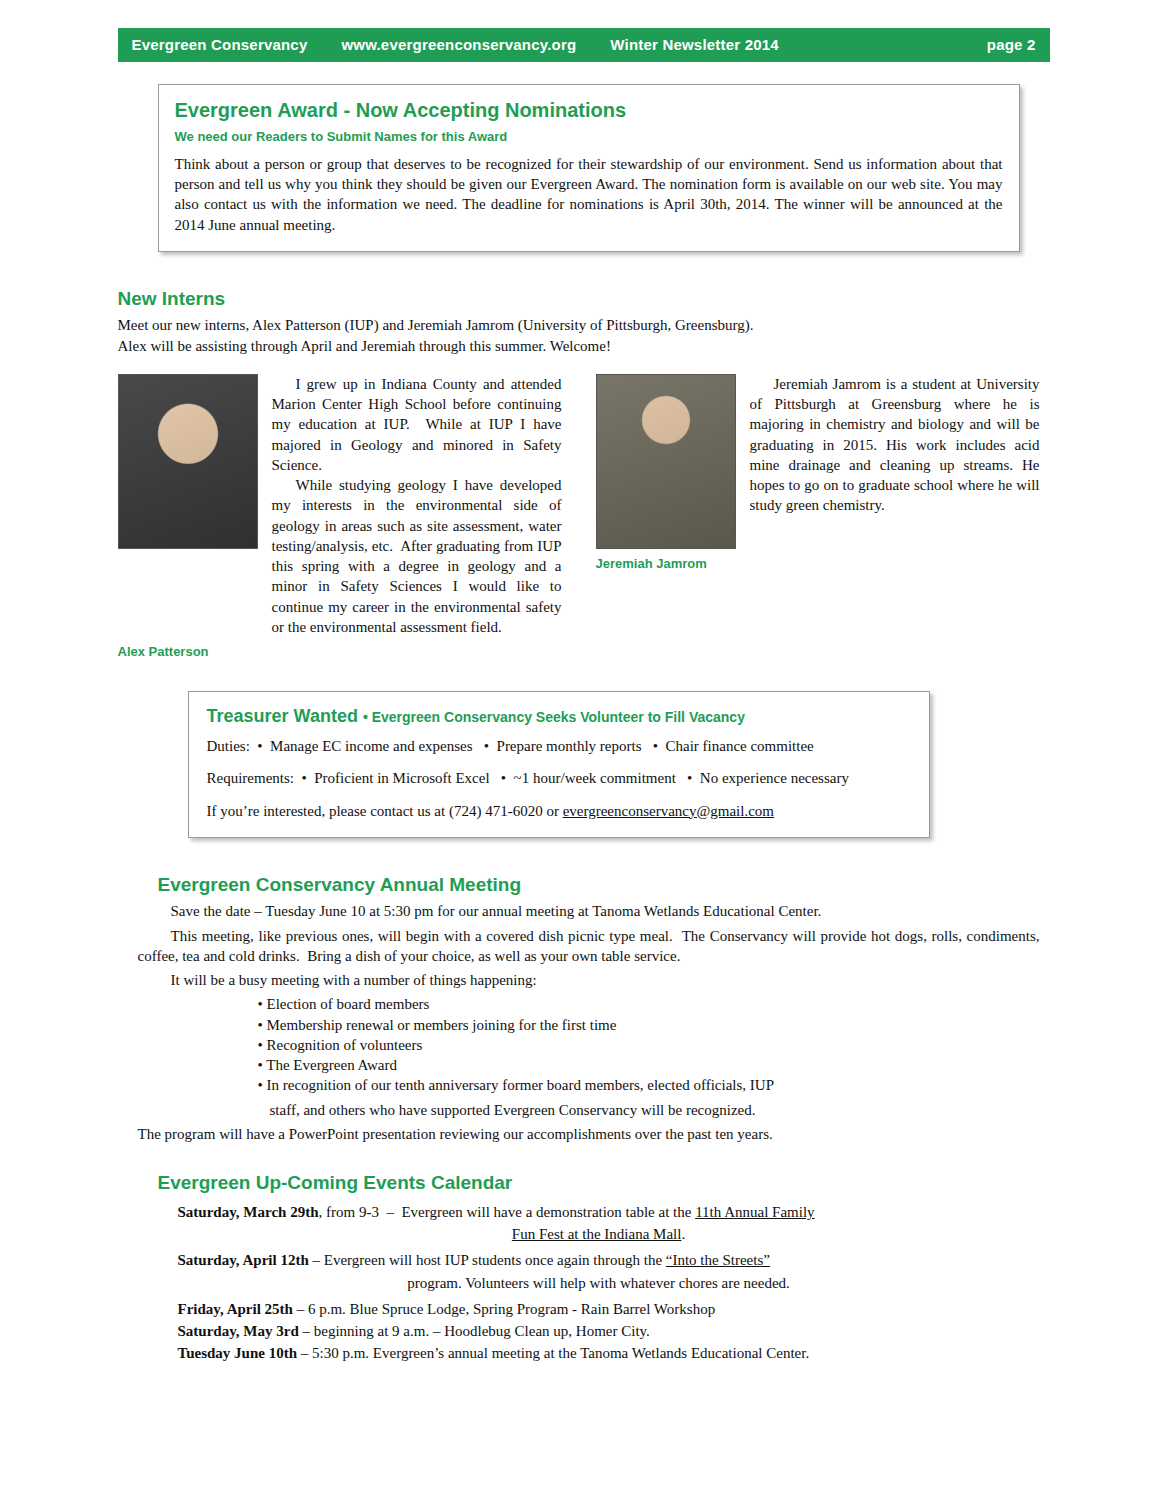Evergreen Conservancy www.evergreenconservancy.org Winter Newsletter 2014 page 2
Evergreen Award - Now Accepting Nominations
We need our Readers to Submit Names for this Award
Think about a person or group that deserves to be recognized for their stewardship of our environment. Send us information about that person and tell us why you think they should be given our Evergreen Award. The nomination form is available on our web site. You may also contact us with the information we need. The deadline for nominations is April 30th, 2014. The winner will be announced at the 2014 June annual meeting.
New Interns
Meet our new interns, Alex Patterson (IUP) and Jeremiah Jamrom (University of Pittsburgh, Greensburg).
Alex will be assisting through April and Jeremiah through this summer. Welcome!
I grew up in Indiana County and attended Marion Center High School before continuing my education at IUP. While at IUP I have majored in Geology and minored in Safety Science.
While studying geology I have developed my interests in the environmental side of geology in areas such as site assessment, water testing/analysis, etc. After graduating from IUP this spring with a degree in geology and a minor in Safety Sciences I would like to continue my career in the environmental safety or the environmental assessment field.
Alex Patterson
Jeremiah Jamrom is a student at University of Pittsburgh at Greensburg where he is majoring in chemistry and biology and will be graduating in 2015. His work includes acid mine drainage and cleaning up streams. He hopes to go on to graduate school where he will study green chemistry.
Jeremiah Jamrom
Treasurer Wanted • Evergreen Conservancy Seeks Volunteer to Fill Vacancy
Duties: • Manage EC income and expenses • Prepare monthly reports • Chair finance committee
Requirements: • Proficient in Microsoft Excel • ~1 hour/week commitment • No experience necessary
If you’re interested, please contact us at (724) 471-6020 or evergreenconservancy@gmail.com
Evergreen Conservancy Annual Meeting
Save the date – Tuesday June 10 at 5:30 pm for our annual meeting at Tanoma Wetlands Educational Center.
This meeting, like previous ones, will begin with a covered dish picnic type meal. The Conservancy will provide hot dogs, rolls, condiments, coffee, tea and cold drinks. Bring a dish of your choice, as well as your own table service.
It will be a busy meeting with a number of things happening:
Election of board members
Membership renewal or members joining for the first time
Recognition of volunteers
The Evergreen Award
In recognition of our tenth anniversary former board members, elected officials, IUP
staff, and others who have supported Evergreen Conservancy will be recognized.
The program will have a PowerPoint presentation reviewing our accomplishments over the past ten years.
Evergreen Up-Coming Events Calendar
Saturday, March 29th, from 9-3 – Evergreen will have a demonstration table at the 11th Annual Family
Fun Fest at the Indiana Mall.
Saturday, April 12th – Evergreen will host IUP students once again through the “Into the Streets”
program. Volunteers will help with whatever chores are needed.
Friday, April 25th – 6 p.m. Blue Spruce Lodge, Spring Program - Rain Barrel Workshop
Saturday, May 3rd – beginning at 9 a.m. – Hoodlebug Clean up, Homer City.
Tuesday June 10th – 5:30 p.m. Evergreen’s annual meeting at the Tanoma Wetlands Educational Center.